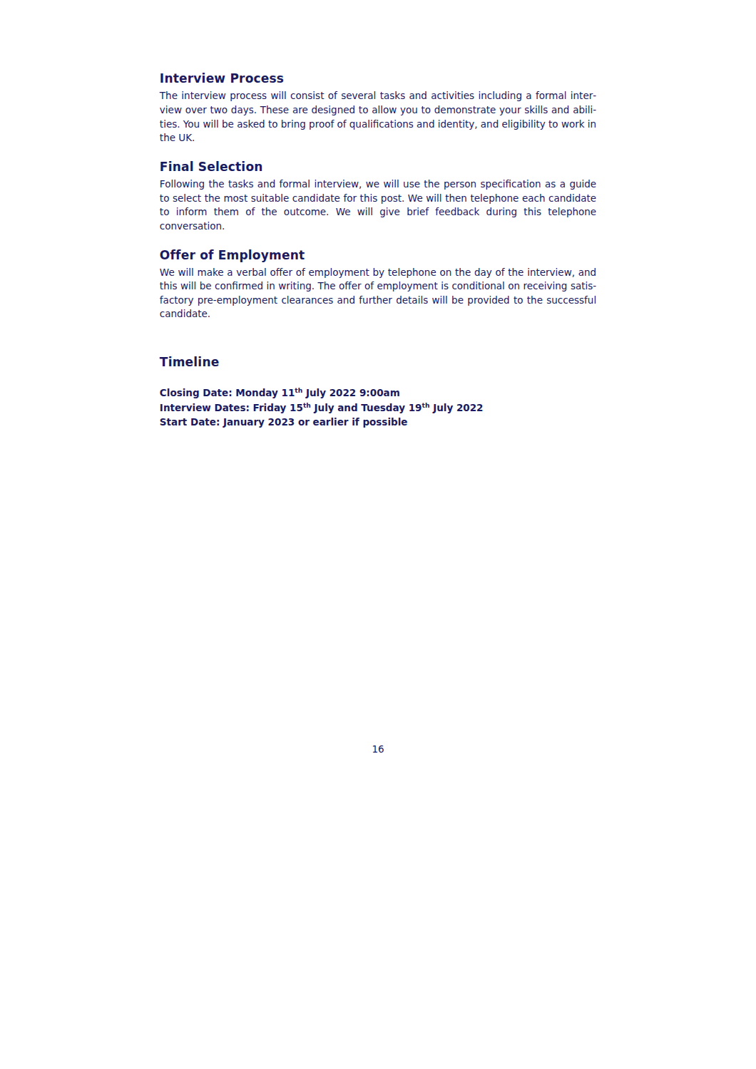Interview Process
The interview process will consist of several tasks and activities including a formal interview over two days. These are designed to allow you to demonstrate your skills and abilities. You will be asked to bring proof of qualifications and identity, and eligibility to work in the UK.
Final Selection
Following the tasks and formal interview, we will use the person specification as a guide to select the most suitable candidate for this post. We will then telephone each candidate to inform them of the outcome. We will give brief feedback during this telephone conversation.
Offer of Employment
We will make a verbal offer of employment by telephone on the day of the interview, and this will be confirmed in writing. The offer of employment is conditional on receiving satisfactory pre-employment clearances and further details will be provided to the successful candidate.
Timeline
Closing Date: Monday 11th July 2022 9:00am
Interview Dates: Friday 15th July and Tuesday 19th July 2022
Start Date: January 2023 or earlier if possible
16